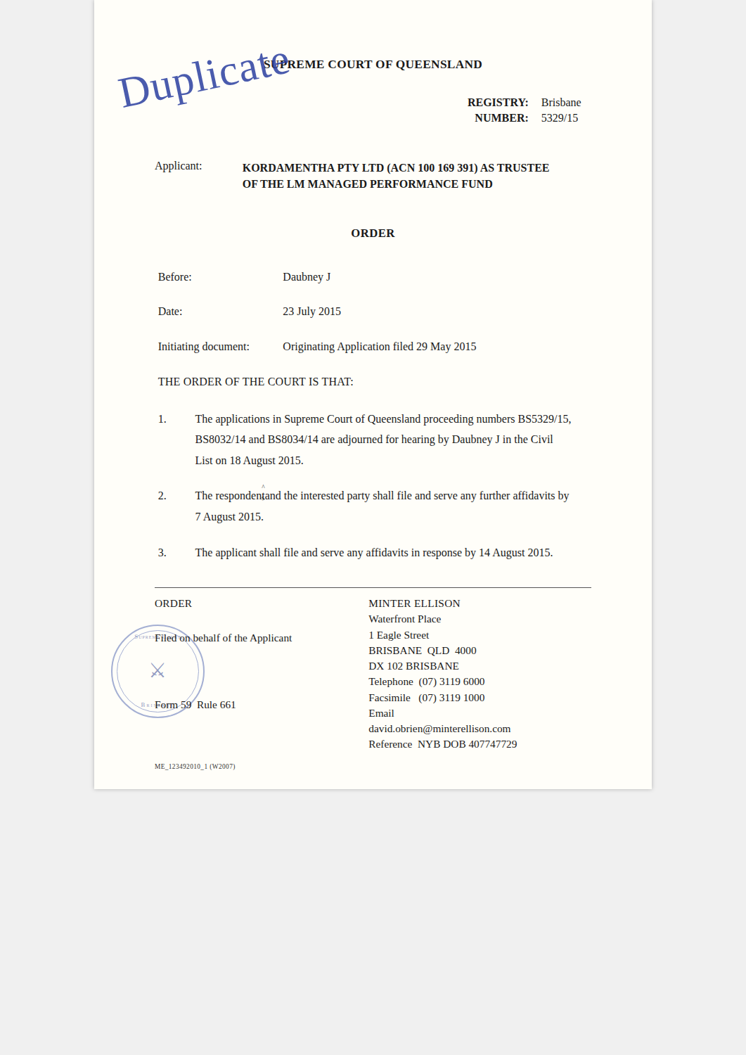Duplicate
SUPREME COURT OF QUEENSLAND
| REGISTRY: | Brisbane |
| NUMBER: | 5329/15 |
Applicant:
KordaMentha Pty Ltd (ACN 100 169 391) as Trustee of the LM Managed Performance Fund
ORDER
Before:
Daubney J
Date:
23 July 2015
Initiating document:
Originating Application filed 29 May 2015
THE ORDER OF THE COURT IS THAT:
1. The applications in Supreme Court of Queensland proceeding numbers BS5329/15, BS8032/14 and BS8034/14 are adjourned for hearing by Daubney J in the Civil List on 18 August 2015.
2. The respondent^sand the interested party shall file and serve any further affidavits by 7 August 2015.
3. The applicant shall file and serve any affidavits in response by 14 August 2015.
Supreme Court
⚔
Brisbane
ORDER
Filed on behalf of the Applicant
Form 59 Rule 661
MINTER ELLISON
Waterfront Place
1 Eagle Street
BRISBANE QLD 4000
DX 102 BRISBANE
Telephone (07) 3119 6000
Facsimile (07) 3119 1000
Email
david.obrien@minterellison.com
Reference NYB DOB 407747729
ME_123492010_1 (W2007)